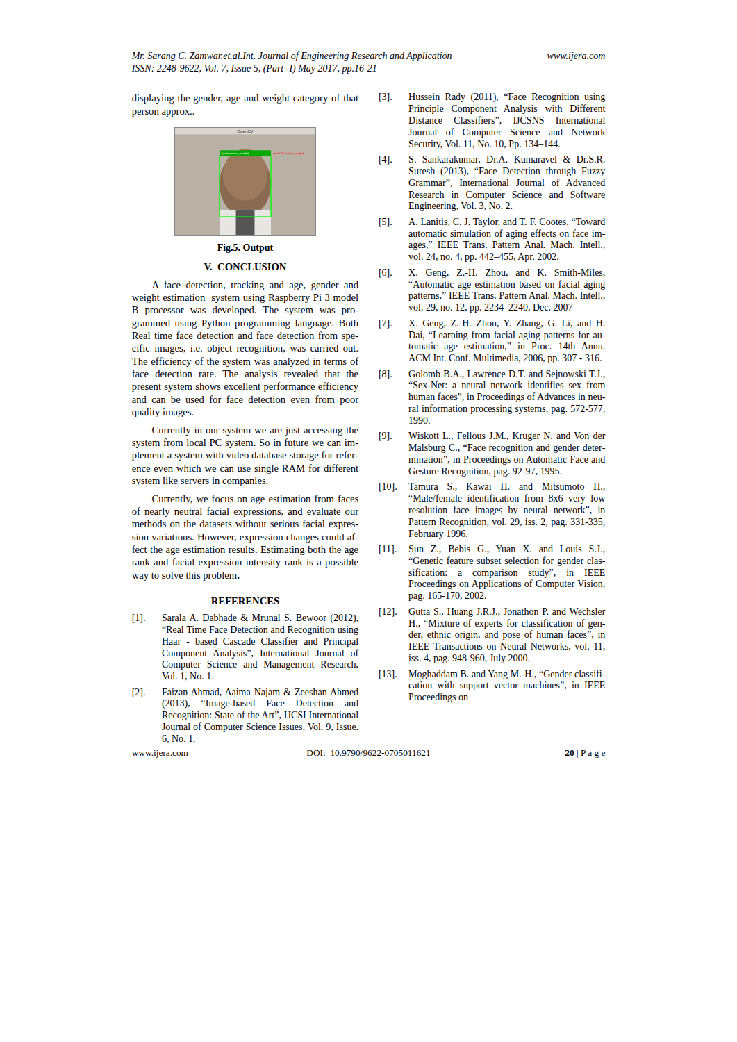Mr. Sarang C. Zamwar.et.al.Int. Journal of Engineering Research and Application www.ijera.com ISSN: 2248-9622, Vol. 7, Issue 5, (Part -I) May 2017, pp.16-21
displaying the gender, age and weight category of that person approx..
Fig.5. Output
V. CONCLUSION
A face detection, tracking and age, gender and weight estimation system using Raspberry Pi 3 model B processor was developed. The system was programmed using Python programming language. Both Real time face detection and face detection from specific images, i.e. object recognition, was carried out. The efficiency of the system was analyzed in terms of face detection rate. The analysis revealed that the present system shows excellent performance efficiency and can be used for face detection even from poor quality images.
Currently in our system we are just accessing the system from local PC system. So in future we can implement a system with video database storage for reference even which we can use single RAM for different system like servers in companies.
Currently, we focus on age estimation from faces of nearly neutral facial expressions, and evaluate our methods on the datasets without serious facial expression variations. However, expression changes could affect the age estimation results. Estimating both the age rank and facial expression intensity rank is a possible way to solve this problem.
REFERENCES
Sarala A. Dabhade & Mrunal S. Bewoor (2012), “Real Time Face Detection and Recognition using Haar - based Cascade Classifier and Principal Component Analysis”, International Journal of Computer Science and Management Research, Vol. 1, No. 1.
Faizan Ahmad, Aaima Najam & Zeeshan Ahmed (2013), “Image-based Face Detection and Recognition: State of the Art”, IJCSI International Journal of Computer Science Issues, Vol. 9, Issue. 6, No. 1.
Hussein Rady (2011), “Face Recognition using Principle Component Analysis with Different Distance Classifiers”, IJCSNS International Journal of Computer Science and Network Security, Vol. 11, No. 10, Pp. 134–144.
S. Sankarakumar, Dr.A. Kumaravel & Dr.S.R. Suresh (2013), “Face Detection through Fuzzy Grammar”, International Journal of Advanced Research in Computer Science and Software Engineering, Vol. 3, No. 2.
A. Lanitis, C. J. Taylor, and T. F. Cootes, “Toward automatic simulation of aging effects on face images,” IEEE Trans. Pattern Anal. Mach. Intell., vol. 24, no. 4, pp. 442–455, Apr. 2002.
X. Geng, Z.-H. Zhou, and K. Smith-Miles, “Automatic age estimation based on facial aging patterns,” IEEE Trans. Pattern Anal. Mach. Intell., vol. 29, no. 12, pp. 2234–2240, Dec. 2007
X. Geng, Z.-H. Zhou, Y. Zhang, G. Li, and H. Dai, “Learning from facial aging patterns for automatic age estimation,” in Proc. 14th Annu. ACM Int. Conf. Multimedia, 2006, pp. 307 - 316.
Golomb B.A., Lawrence D.T. and Sejnowski T.J., “Sex-Net: a neural network identifies sex from human faces”, in Proceedings of Advances in neural information processing systems, pag. 572-577, 1990.
Wiskott L., Fellous J.M., Kruger N. and Von der Malsburg C., “Face recognition and gender determination”, in Proceedings on Automatic Face and Gesture Recognition, pag. 92-97, 1995.
Tamura S., Kawai H. and Mitsumoto H., “Male/female identification from 8x6 very low resolution face images by neural network”, in Pattern Recognition, vol. 29, iss. 2, pag. 331-335, February 1996.
Sun Z., Bebis G., Yuan X. and Louis S.J., “Genetic feature subset selection for gender classification: a comparison study”, in IEEE Proceedings on Applications of Computer Vision, pag. 165-170, 2002.
Gutta S., Huang J.R.J., Jonathon P. and Wechsler H., “Mixture of experts for classification of gender, ethnic origin, and pose of human faces”, in IEEE Transactions on Neural Networks, vol. 11, iss. 4, pag. 948-960, July 2000.
Moghaddam B. and Yang M.-H., “Gender classification with support vector machines”, in IEEE Proceedings on
www.ijera.com
DOI: 10.9790/9622-0705011621
20 | P a g e